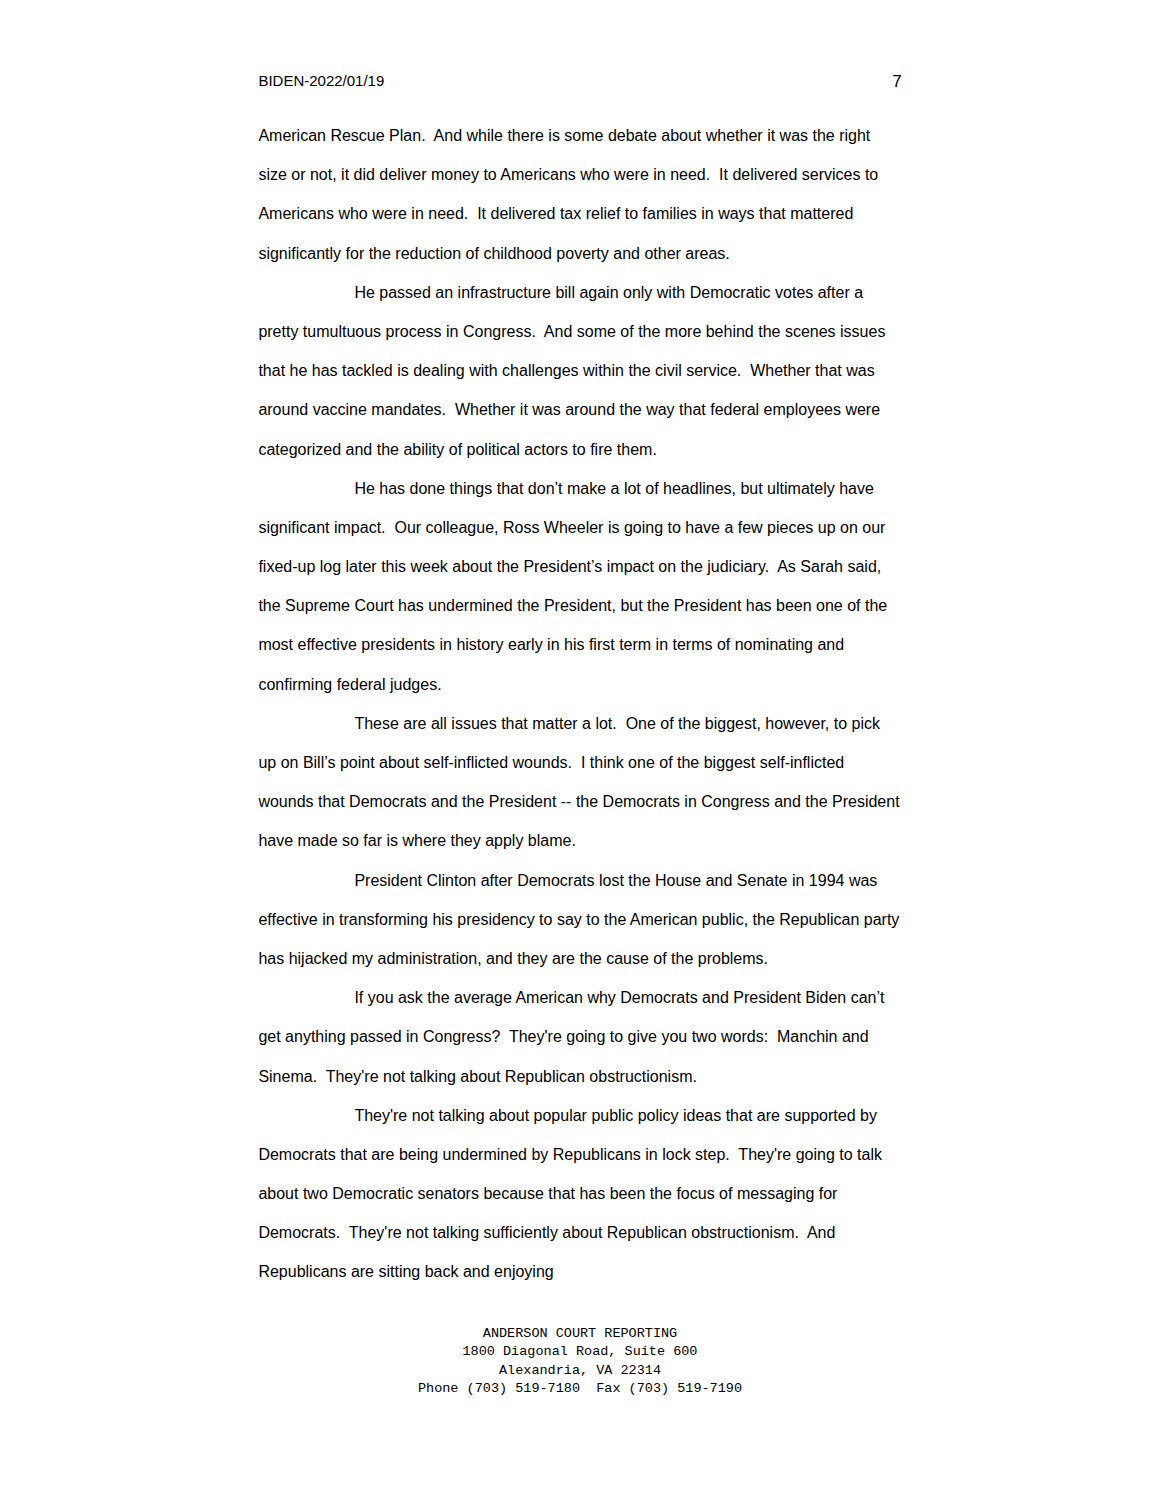BIDEN-2022/01/19
7
American Rescue Plan. And while there is some debate about whether it was the right size or not, it did deliver money to Americans who were in need. It delivered services to Americans who were in need. It delivered tax relief to families in ways that mattered significantly for the reduction of childhood poverty and other areas.
He passed an infrastructure bill again only with Democratic votes after a pretty tumultuous process in Congress. And some of the more behind the scenes issues that he has tackled is dealing with challenges within the civil service. Whether that was around vaccine mandates. Whether it was around the way that federal employees were categorized and the ability of political actors to fire them.
He has done things that don’t make a lot of headlines, but ultimately have significant impact. Our colleague, Ross Wheeler is going to have a few pieces up on our fixed-up log later this week about the President’s impact on the judiciary. As Sarah said, the Supreme Court has undermined the President, but the President has been one of the most effective presidents in history early in his first term in terms of nominating and confirming federal judges.
These are all issues that matter a lot. One of the biggest, however, to pick up on Bill’s point about self-inflicted wounds. I think one of the biggest self-inflicted wounds that Democrats and the President -- the Democrats in Congress and the President have made so far is where they apply blame.
President Clinton after Democrats lost the House and Senate in 1994 was effective in transforming his presidency to say to the American public, the Republican party has hijacked my administration, and they are the cause of the problems.
If you ask the average American why Democrats and President Biden can’t get anything passed in Congress? They're going to give you two words: Manchin and Sinema. They're not talking about Republican obstructionism.
They're not talking about popular public policy ideas that are supported by Democrats that are being undermined by Republicans in lock step. They're going to talk about two Democratic senators because that has been the focus of messaging for Democrats. They're not talking sufficiently about Republican obstructionism. And Republicans are sitting back and enjoying
ANDERSON COURT REPORTING
1800 Diagonal Road, Suite 600
Alexandria, VA 22314
Phone (703) 519-7180 Fax (703) 519-7190